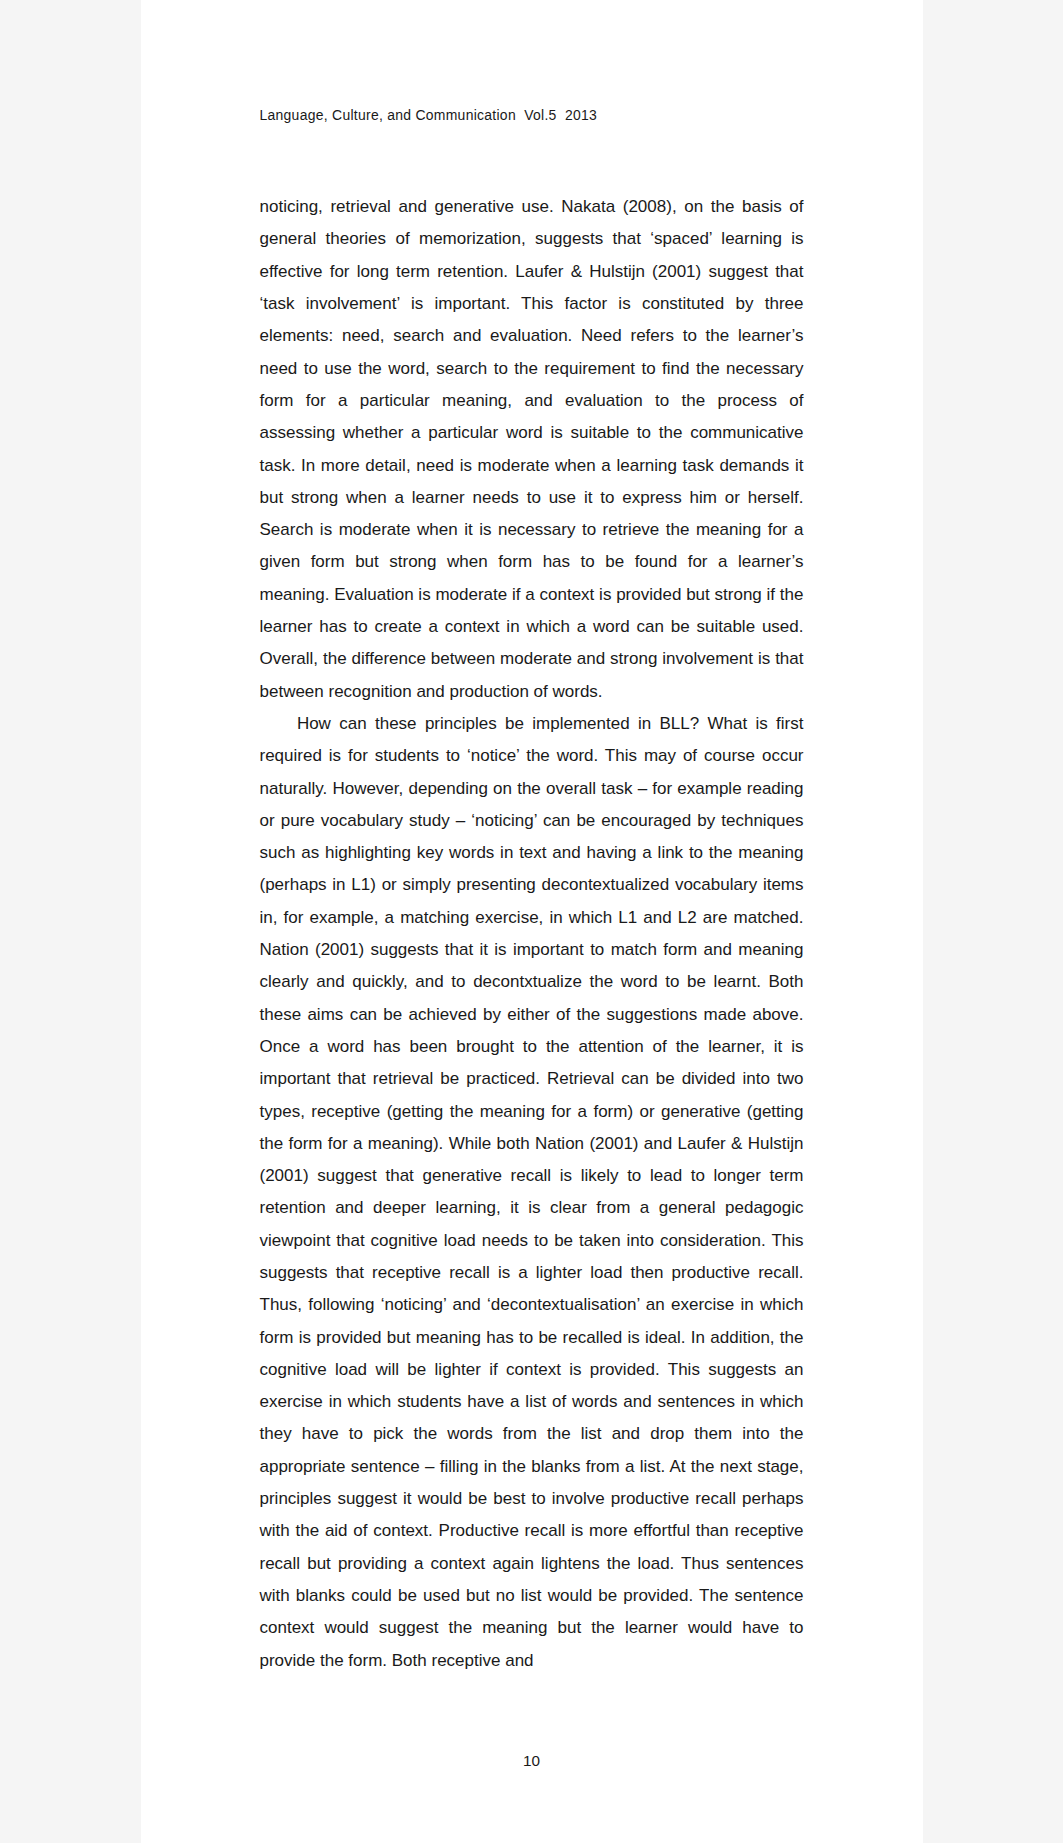Language, Culture, and Communication Vol.5 2013
noticing, retrieval and generative use. Nakata (2008), on the basis of general theories of memorization, suggests that ‘spaced’ learning is effective for long term retention. Laufer & Hulstijn (2001) suggest that ‘task involvement’ is important. This factor is constituted by three elements: need, search and evaluation. Need refers to the learner’s need to use the word, search to the requirement to find the necessary form for a particular meaning, and evaluation to the process of assessing whether a particular word is suitable to the communicative task. In more detail, need is moderate when a learning task demands it but strong when a learner needs to use it to express him or herself. Search is moderate when it is necessary to retrieve the meaning for a given form but strong when form has to be found for a learner’s meaning. Evaluation is moderate if a context is provided but strong if the learner has to create a context in which a word can be suitable used. Overall, the difference between moderate and strong involvement is that between recognition and production of words.
How can these principles be implemented in BLL? What is first required is for students to ‘notice’ the word. This may of course occur naturally. However, depending on the overall task – for example reading or pure vocabulary study – ‘noticing’ can be encouraged by techniques such as highlighting key words in text and having a link to the meaning (perhaps in L1) or simply presenting decontextualized vocabulary items in, for example, a matching exercise, in which L1 and L2 are matched. Nation (2001) suggests that it is important to match form and meaning clearly and quickly, and to decontxtualize the word to be learnt. Both these aims can be achieved by either of the suggestions made above. Once a word has been brought to the attention of the learner, it is important that retrieval be practiced. Retrieval can be divided into two types, receptive (getting the meaning for a form) or generative (getting the form for a meaning). While both Nation (2001) and Laufer & Hulstijn (2001) suggest that generative recall is likely to lead to longer term retention and deeper learning, it is clear from a general pedagogic viewpoint that cognitive load needs to be taken into consideration. This suggests that receptive recall is a lighter load then productive recall. Thus, following ‘noticing’ and ‘decontextualisation’ an exercise in which form is provided but meaning has to be recalled is ideal. In addition, the cognitive load will be lighter if context is provided. This suggests an exercise in which students have a list of words and sentences in which they have to pick the words from the list and drop them into the appropriate sentence – filling in the blanks from a list. At the next stage, principles suggest it would be best to involve productive recall perhaps with the aid of context. Productive recall is more effortful than receptive recall but providing a context again lightens the load. Thus sentences with blanks could be used but no list would be provided. The sentence context would suggest the meaning but the learner would have to provide the form. Both receptive and
10